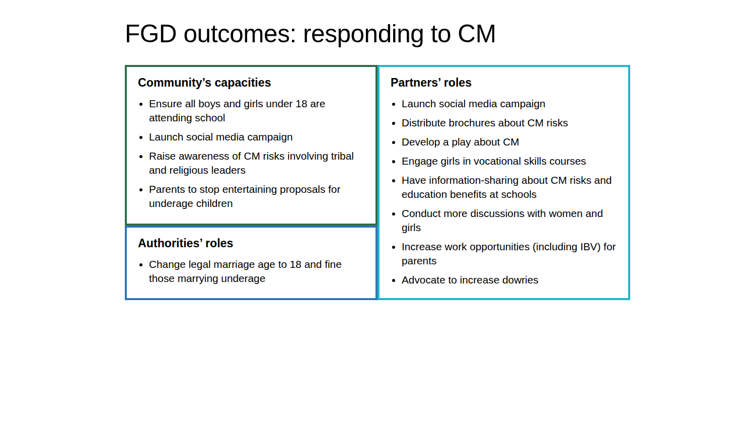FGD outcomes: responding to CM
Community’s capacities
Ensure all boys and girls under 18 are attending school
Launch social media campaign
Raise awareness of CM risks involving tribal and religious leaders
Parents to stop entertaining proposals for underage children
Authorities’ roles
Change legal marriage age to 18 and fine those marrying underage
Partners’ roles
Launch social media campaign
Distribute brochures about CM risks
Develop a play about CM
Engage girls in vocational skills courses
Have information-sharing about CM risks and education benefits at schools
Conduct more discussions with women and girls
Increase work opportunities (including IBV) for parents
Advocate to increase dowries